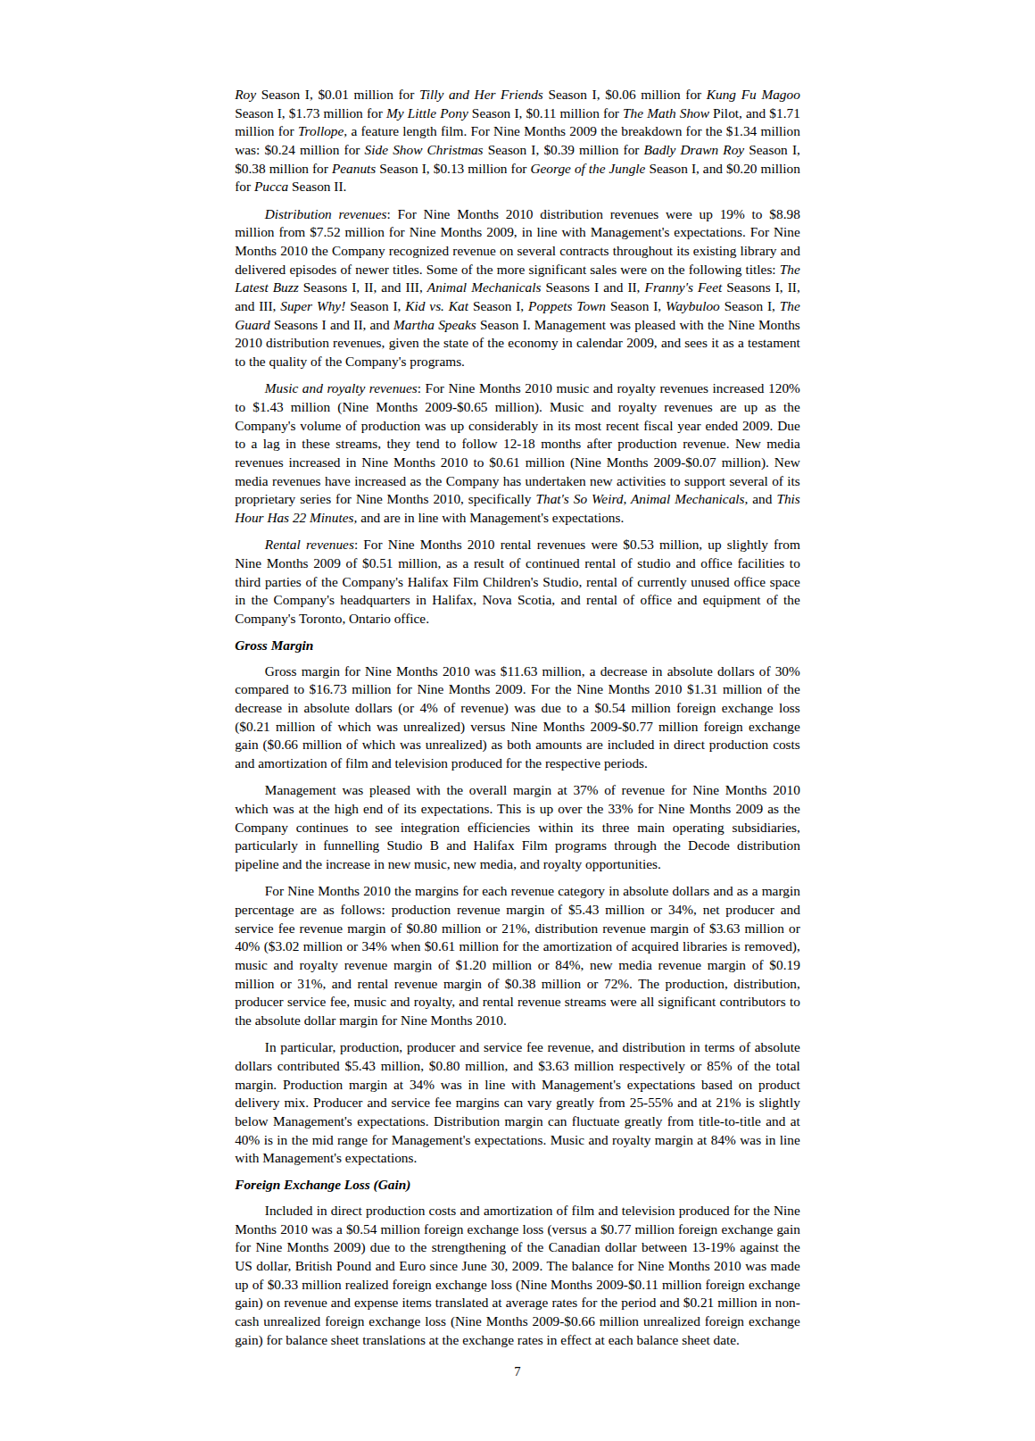Roy Season I, $0.01 million for Tilly and Her Friends Season I, $0.06 million for Kung Fu Magoo Season I, $1.73 million for My Little Pony Season I, $0.11 million for The Math Show Pilot, and $1.71 million for Trollope, a feature length film. For Nine Months 2009 the breakdown for the $1.34 million was: $0.24 million for Side Show Christmas Season I, $0.39 million for Badly Drawn Roy Season I, $0.38 million for Peanuts Season I, $0.13 million for George of the Jungle Season I, and $0.20 million for Pucca Season II.
Distribution revenues: For Nine Months 2010 distribution revenues were up 19% to $8.98 million from $7.52 million for Nine Months 2009, in line with Management's expectations. For Nine Months 2010 the Company recognized revenue on several contracts throughout its existing library and delivered episodes of newer titles. Some of the more significant sales were on the following titles: The Latest Buzz Seasons I, II, and III, Animal Mechanicals Seasons I and II, Franny's Feet Seasons I, II, and III, Super Why! Season I, Kid vs. Kat Season I, Poppets Town Season I, Waybuloo Season I, The Guard Seasons I and II, and Martha Speaks Season I. Management was pleased with the Nine Months 2010 distribution revenues, given the state of the economy in calendar 2009, and sees it as a testament to the quality of the Company's programs.
Music and royalty revenues: For Nine Months 2010 music and royalty revenues increased 120% to $1.43 million (Nine Months 2009-$0.65 million). Music and royalty revenues are up as the Company's volume of production was up considerably in its most recent fiscal year ended 2009. Due to a lag in these streams, they tend to follow 12-18 months after production revenue. New media revenues increased in Nine Months 2010 to $0.61 million (Nine Months 2009-$0.07 million). New media revenues have increased as the Company has undertaken new activities to support several of its proprietary series for Nine Months 2010, specifically That's So Weird, Animal Mechanicals, and This Hour Has 22 Minutes, and are in line with Management's expectations.
Rental revenues: For Nine Months 2010 rental revenues were $0.53 million, up slightly from Nine Months 2009 of $0.51 million, as a result of continued rental of studio and office facilities to third parties of the Company's Halifax Film Children's Studio, rental of currently unused office space in the Company's headquarters in Halifax, Nova Scotia, and rental of office and equipment of the Company's Toronto, Ontario office.
Gross Margin
Gross margin for Nine Months 2010 was $11.63 million, a decrease in absolute dollars of 30% compared to $16.73 million for Nine Months 2009. For the Nine Months 2010 $1.31 million of the decrease in absolute dollars (or 4% of revenue) was due to a $0.54 million foreign exchange loss ($0.21 million of which was unrealized) versus Nine Months 2009-$0.77 million foreign exchange gain ($0.66 million of which was unrealized) as both amounts are included in direct production costs and amortization of film and television produced for the respective periods.
Management was pleased with the overall margin at 37% of revenue for Nine Months 2010 which was at the high end of its expectations. This is up over the 33% for Nine Months 2009 as the Company continues to see integration efficiencies within its three main operating subsidiaries, particularly in funnelling Studio B and Halifax Film programs through the Decode distribution pipeline and the increase in new music, new media, and royalty opportunities.
For Nine Months 2010 the margins for each revenue category in absolute dollars and as a margin percentage are as follows: production revenue margin of $5.43 million or 34%, net producer and service fee revenue margin of $0.80 million or 21%, distribution revenue margin of $3.63 million or 40% ($3.02 million or 34% when $0.61 million for the amortization of acquired libraries is removed), music and royalty revenue margin of $1.20 million or 84%, new media revenue margin of $0.19 million or 31%, and rental revenue margin of $0.38 million or 72%. The production, distribution, producer service fee, music and royalty, and rental revenue streams were all significant contributors to the absolute dollar margin for Nine Months 2010.
In particular, production, producer and service fee revenue, and distribution in terms of absolute dollars contributed $5.43 million, $0.80 million, and $3.63 million respectively or 85% of the total margin. Production margin at 34% was in line with Management's expectations based on product delivery mix. Producer and service fee margins can vary greatly from 25-55% and at 21% is slightly below Management's expectations. Distribution margin can fluctuate greatly from title-to-title and at 40% is in the mid range for Management's expectations. Music and royalty margin at 84% was in line with Management's expectations.
Foreign Exchange Loss (Gain)
Included in direct production costs and amortization of film and television produced for the Nine Months 2010 was a $0.54 million foreign exchange loss (versus a $0.77 million foreign exchange gain for Nine Months 2009) due to the strengthening of the Canadian dollar between 13-19% against the US dollar, British Pound and Euro since June 30, 2009. The balance for Nine Months 2010 was made up of $0.33 million realized foreign exchange loss (Nine Months 2009-$0.11 million foreign exchange gain) on revenue and expense items translated at average rates for the period and $0.21 million in non-cash unrealized foreign exchange loss (Nine Months 2009-$0.66 million unrealized foreign exchange gain) for balance sheet translations at the exchange rates in effect at each balance sheet date.
7